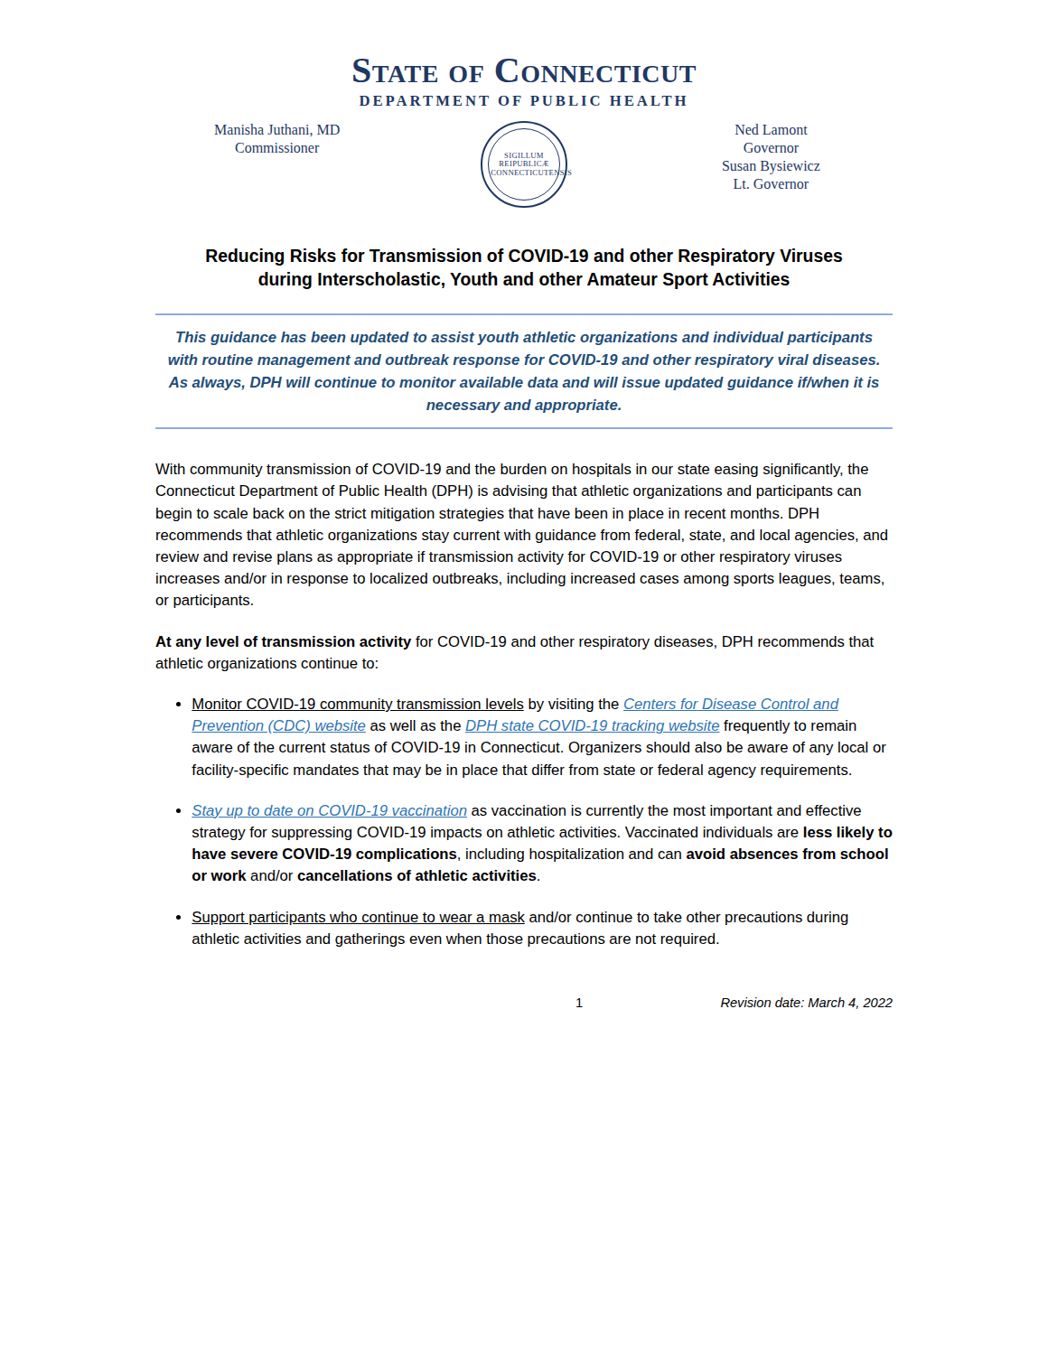State of Connecticut
DEPARTMENT OF PUBLIC HEALTH
Manisha Juthani, MD
Commissioner
SIGILLUM REIPUBLICÆ CONNECTICUTENSIS
Ned Lamont
Governor
Susan Bysiewicz
Lt. Governor
Reducing Risks for Transmission of COVID-19 and other Respiratory Viruses
during Interscholastic, Youth and other Amateur Sport Activities
This guidance has been updated to assist youth athletic organizations and individual participants with routine management and outbreak response for COVID-19 and other respiratory viral diseases. As always, DPH will continue to monitor available data and will issue updated guidance if/when it is necessary and appropriate.
With community transmission of COVID-19 and the burden on hospitals in our state easing significantly, the Connecticut Department of Public Health (DPH) is advising that athletic organizations and participants can begin to scale back on the strict mitigation strategies that have been in place in recent months. DPH recommends that athletic organizations stay current with guidance from federal, state, and local agencies, and review and revise plans as appropriate if transmission activity for COVID-19 or other respiratory viruses increases and/or in response to localized outbreaks, including increased cases among sports leagues, teams, or participants.
At any level of transmission activity for COVID-19 and other respiratory diseases, DPH recommends that athletic organizations continue to:
Monitor COVID-19 community transmission levels by visiting the Centers for Disease Control and Prevention (CDC) website as well as the DPH state COVID-19 tracking website frequently to remain aware of the current status of COVID-19 in Connecticut. Organizers should also be aware of any local or facility-specific mandates that may be in place that differ from state or federal agency requirements.
Stay up to date on COVID-19 vaccination as vaccination is currently the most important and effective strategy for suppressing COVID-19 impacts on athletic activities. Vaccinated individuals are less likely to have severe COVID-19 complications, including hospitalization and can avoid absences from school or work and/or cancellations of athletic activities.
Support participants who continue to wear a mask and/or continue to take other precautions during athletic activities and gatherings even when those precautions are not required.
1
Revision date: March 4, 2022